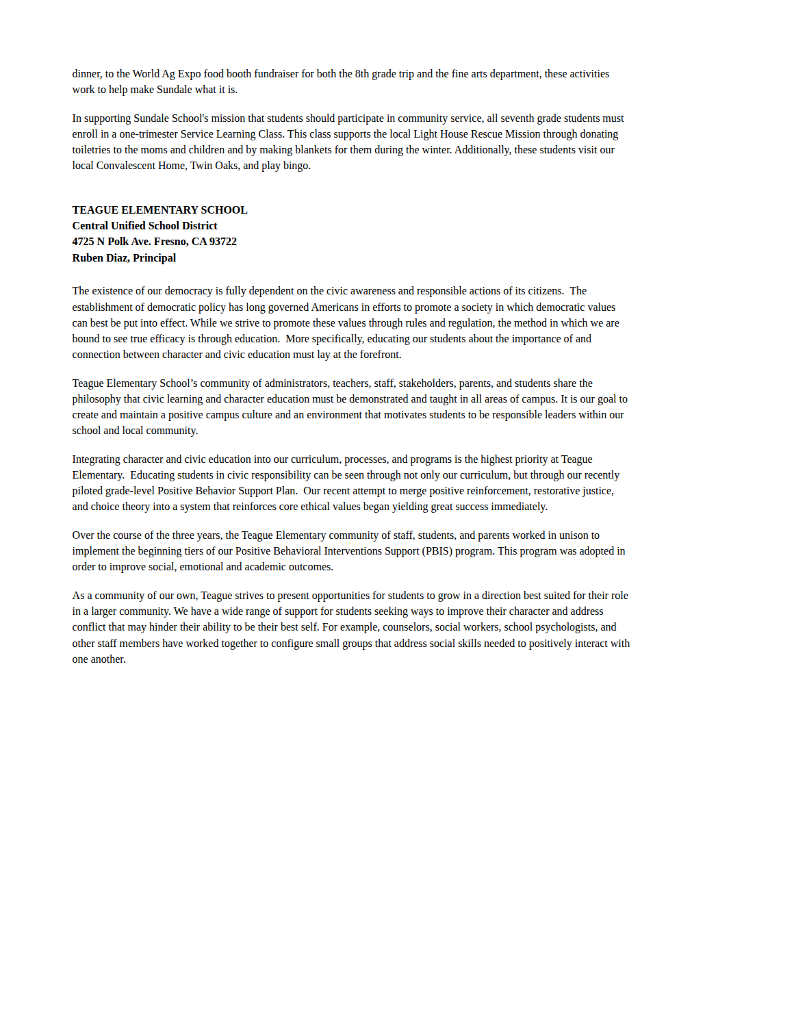dinner, to the World Ag Expo food booth fundraiser for both the 8th grade trip and the fine arts department, these activities work to help make Sundale what it is.
In supporting Sundale School's mission that students should participate in community service, all seventh grade students must enroll in a one-trimester Service Learning Class. This class supports the local Light House Rescue Mission through donating toiletries to the moms and children and by making blankets for them during the winter. Additionally, these students visit our local Convalescent Home, Twin Oaks, and play bingo.
TEAGUE ELEMENTARY SCHOOL
Central Unified School District
4725 N Polk Ave. Fresno, CA 93722
Ruben Diaz, Principal
The existence of our democracy is fully dependent on the civic awareness and responsible actions of its citizens. The establishment of democratic policy has long governed Americans in efforts to promote a society in which democratic values can best be put into effect. While we strive to promote these values through rules and regulation, the method in which we are bound to see true efficacy is through education. More specifically, educating our students about the importance of and connection between character and civic education must lay at the forefront.
Teague Elementary School’s community of administrators, teachers, staff, stakeholders, parents, and students share the philosophy that civic learning and character education must be demonstrated and taught in all areas of campus. It is our goal to create and maintain a positive campus culture and an environment that motivates students to be responsible leaders within our school and local community.
Integrating character and civic education into our curriculum, processes, and programs is the highest priority at Teague Elementary. Educating students in civic responsibility can be seen through not only our curriculum, but through our recently piloted grade-level Positive Behavior Support Plan. Our recent attempt to merge positive reinforcement, restorative justice, and choice theory into a system that reinforces core ethical values began yielding great success immediately.
Over the course of the three years, the Teague Elementary community of staff, students, and parents worked in unison to implement the beginning tiers of our Positive Behavioral Interventions Support (PBIS) program. This program was adopted in order to improve social, emotional and academic outcomes.
As a community of our own, Teague strives to present opportunities for students to grow in a direction best suited for their role in a larger community. We have a wide range of support for students seeking ways to improve their character and address conflict that may hinder their ability to be their best self. For example, counselors, social workers, school psychologists, and other staff members have worked together to configure small groups that address social skills needed to positively interact with one another.